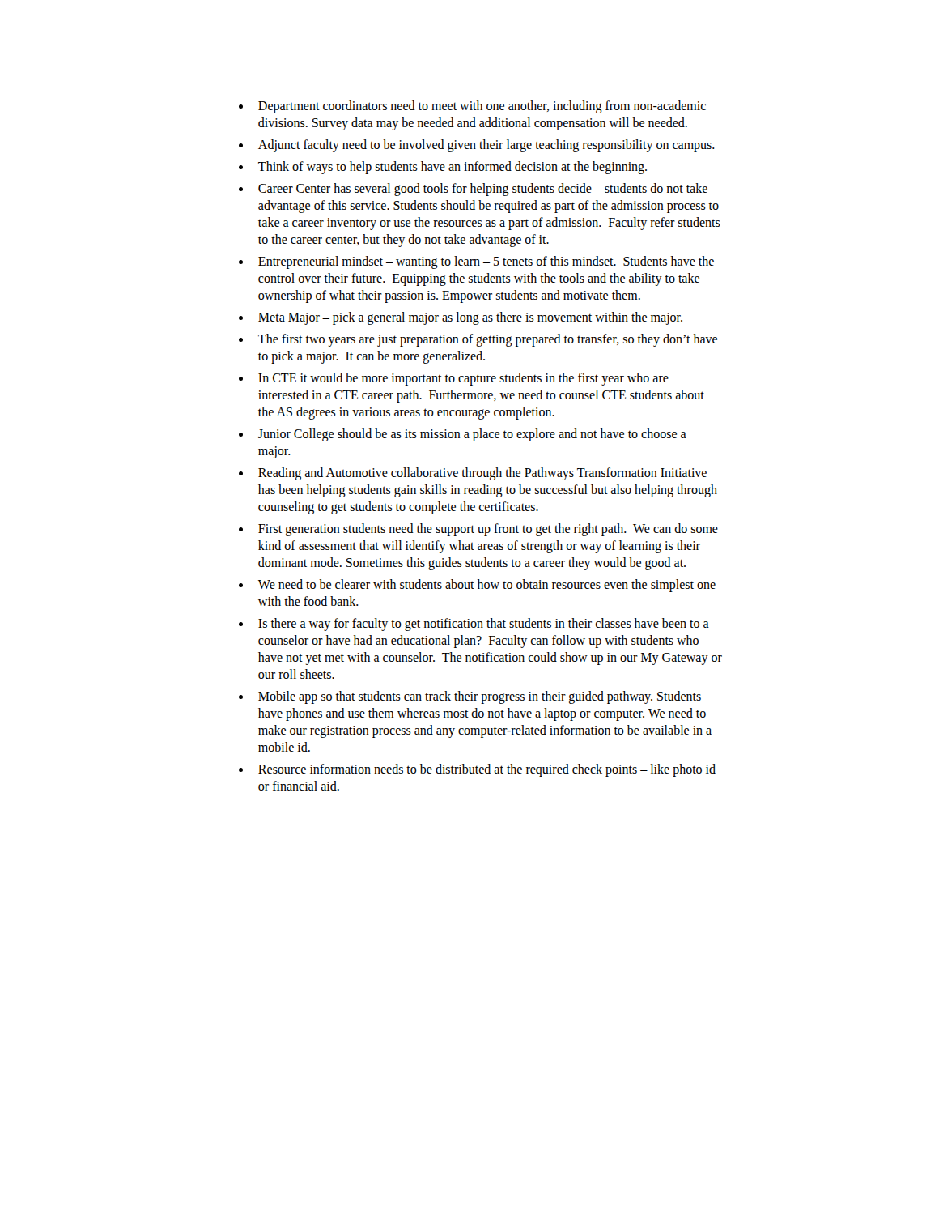Department coordinators need to meet with one another, including from non-academic divisions. Survey data may be needed and additional compensation will be needed.
Adjunct faculty need to be involved given their large teaching responsibility on campus.
Think of ways to help students have an informed decision at the beginning.
Career Center has several good tools for helping students decide – students do not take advantage of this service. Students should be required as part of the admission process to take a career inventory or use the resources as a part of admission. Faculty refer students to the career center, but they do not take advantage of it.
Entrepreneurial mindset – wanting to learn – 5 tenets of this mindset. Students have the control over their future. Equipping the students with the tools and the ability to take ownership of what their passion is. Empower students and motivate them.
Meta Major – pick a general major as long as there is movement within the major.
The first two years are just preparation of getting prepared to transfer, so they don’t have to pick a major. It can be more generalized.
In CTE it would be more important to capture students in the first year who are interested in a CTE career path. Furthermore, we need to counsel CTE students about the AS degrees in various areas to encourage completion.
Junior College should be as its mission a place to explore and not have to choose a major.
Reading and Automotive collaborative through the Pathways Transformation Initiative has been helping students gain skills in reading to be successful but also helping through counseling to get students to complete the certificates.
First generation students need the support up front to get the right path. We can do some kind of assessment that will identify what areas of strength or way of learning is their dominant mode. Sometimes this guides students to a career they would be good at.
We need to be clearer with students about how to obtain resources even the simplest one with the food bank.
Is there a way for faculty to get notification that students in their classes have been to a counselor or have had an educational plan? Faculty can follow up with students who have not yet met with a counselor. The notification could show up in our My Gateway or our roll sheets.
Mobile app so that students can track their progress in their guided pathway. Students have phones and use them whereas most do not have a laptop or computer. We need to make our registration process and any computer-related information to be available in a mobile id.
Resource information needs to be distributed at the required check points – like photo id or financial aid.